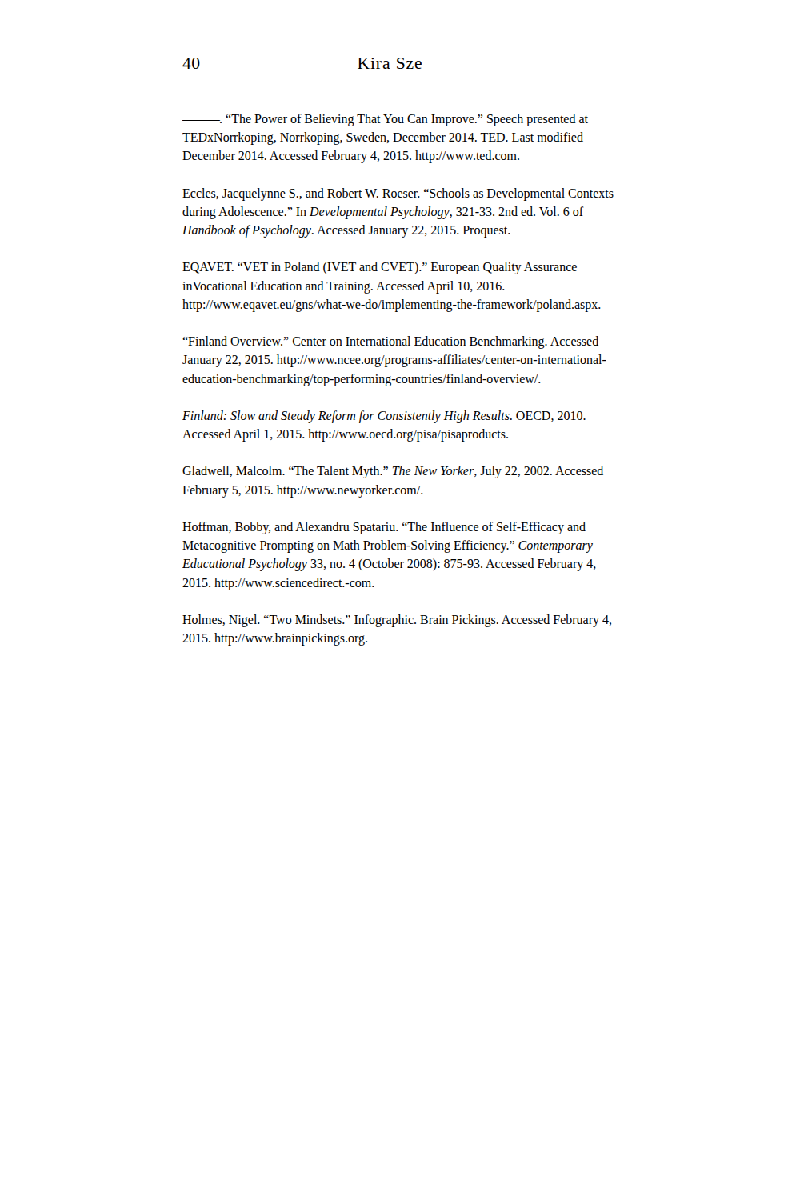40 Kira Sze
———. “The Power of Believing That You Can Improve.” Speech presented at TEDxNorrkoping, Norrkoping, Sweden, December 2014. TED. Last modified December 2014. Accessed February 4, 2015. http://www.ted.com.
Eccles, Jacquelynne S., and Robert W. Roeser. “Schools as Developmental Contexts during Adolescence.” In Developmental Psychology, 321-33. 2nd ed. Vol. 6 of Handbook of Psychology. Accessed January 22, 2015. Proquest.
EQAVET. “VET in Poland (IVET and CVET).” European Quality Assurance inVocational Education and Training. Accessed April 10, 2016. http://www.eqavet.eu/gns/what-we-do/implementing-the-framework/poland.aspx.
“Finland Overview.” Center on International Education Benchmarking. Accessed January 22, 2015. http://www.ncee.org/programs-affiliates/center-on-international-education-benchmarking/top-performing-countries/finland-overview/.
Finland: Slow and Steady Reform for Consistently High Results. OECD, 2010. Accessed April 1, 2015. http://www.oecd.org/pisa/pisaproducts.
Gladwell, Malcolm. “The Talent Myth.” The New Yorker, July 22, 2002. Accessed February 5, 2015. http://www.newyorker.com/.
Hoffman, Bobby, and Alexandru Spatariu. “The Influence of Self-Efficacy and Metacognitive Prompting on Math Problem-Solving Efficiency.” Contemporary Educational Psychology 33, no. 4 (October 2008): 875-93. Accessed February 4, 2015. http://www.sciencedirect.-com.
Holmes, Nigel. “Two Mindsets.” Infographic. Brain Pickings. Accessed February 4, 2015. http://www.brainpickings.org.